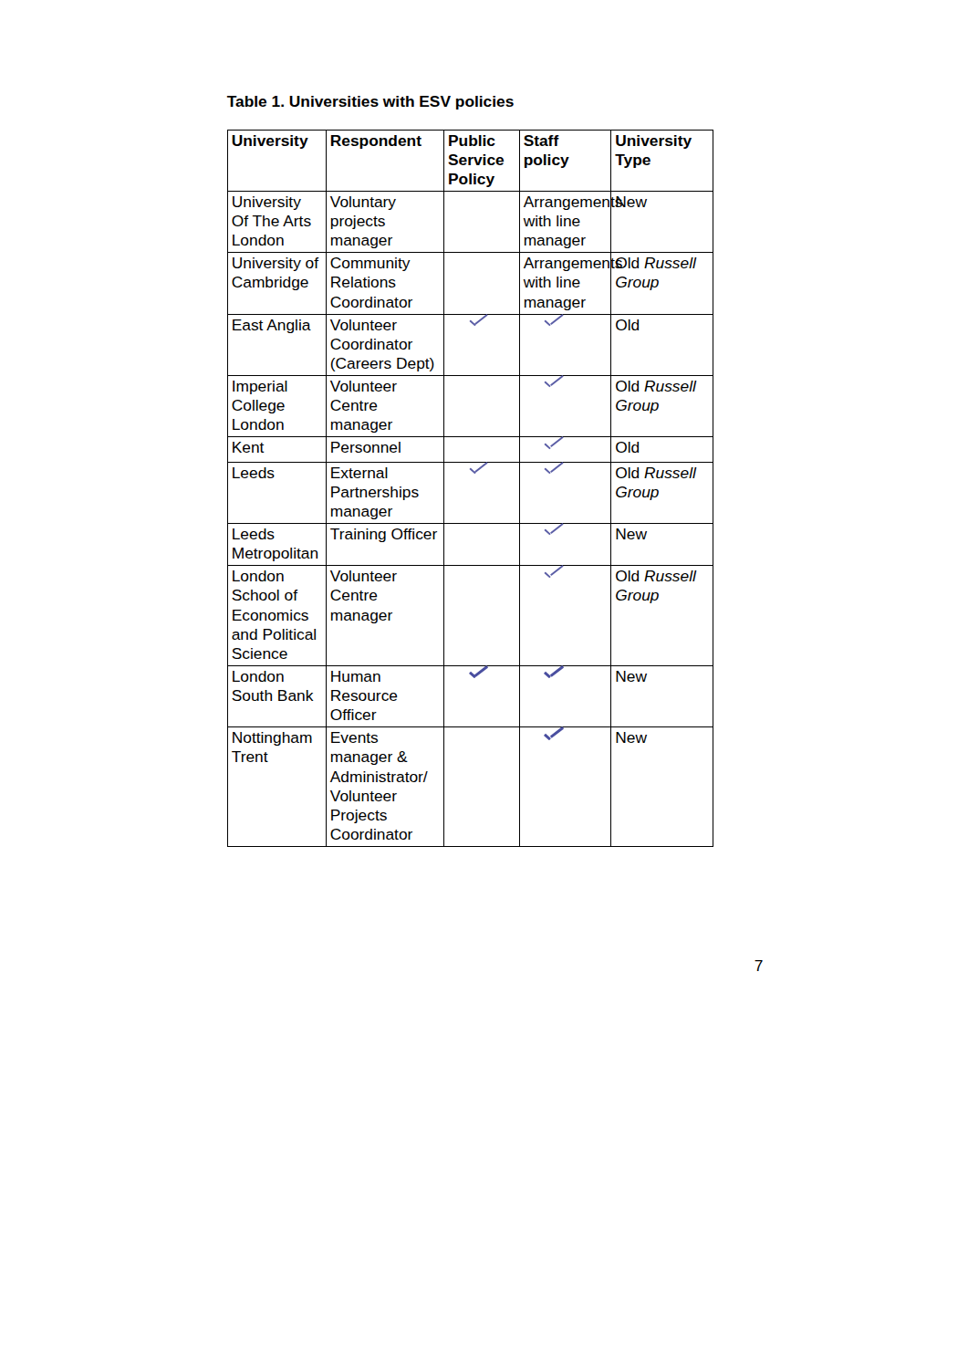Table 1. Universities with ESV policies
| University | Respondent | Public Service Policy | Staff policy | University Type |
| --- | --- | --- | --- | --- |
| University Of The Arts London | Voluntary projects manager | | Arrangements with line manager | New |
| University of Cambridge | Community Relations Coordinator | | Arrangements with line manager | Old Russell Group |
| East Anglia | Volunteer Coordinator (Careers Dept) | | | Old |
| Imperial College London | Volunteer Centre manager | | | Old Russell Group |
| Kent | Personnel | | | Old |
| Leeds | External Partnerships manager | | | Old Russell Group |
| Leeds Metropolitan | Training Officer | | | New |
| London School of Economics and Political Science | Volunteer Centre manager | | | Old Russell Group |
| London South Bank | Human Resource Officer | | | New |
| Nottingham Trent | Events manager & Administrator/ Volunteer Projects Coordinator | | | New |
7